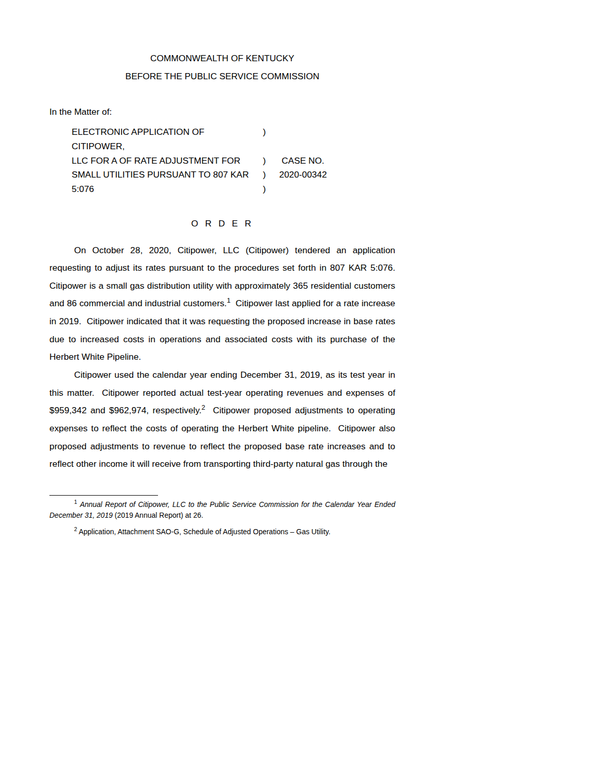COMMONWEALTH OF KENTUCKY
BEFORE THE PUBLIC SERVICE COMMISSION
In the Matter of:
| ELECTRONIC APPLICATION OF CITIPOWER, | ) | |
| LLC FOR A OF RATE ADJUSTMENT FOR | ) | CASE NO. |
| SMALL UTILITIES PURSUANT TO 807 KAR | ) | 2020-00342 |
| 5:076 | ) | |
O R D E R
On October 28, 2020, Citipower, LLC (Citipower) tendered an application requesting to adjust its rates pursuant to the procedures set forth in 807 KAR 5:076. Citipower is a small gas distribution utility with approximately 365 residential customers and 86 commercial and industrial customers.1 Citipower last applied for a rate increase in 2019. Citipower indicated that it was requesting the proposed increase in base rates due to increased costs in operations and associated costs with its purchase of the Herbert White Pipeline.
Citipower used the calendar year ending December 31, 2019, as its test year in this matter. Citipower reported actual test-year operating revenues and expenses of $959,342 and $962,974, respectively.2 Citipower proposed adjustments to operating expenses to reflect the costs of operating the Herbert White pipeline. Citipower also proposed adjustments to revenue to reflect the proposed base rate increases and to reflect other income it will receive from transporting third-party natural gas through the
1 Annual Report of Citipower, LLC to the Public Service Commission for the Calendar Year Ended December 31, 2019 (2019 Annual Report) at 26.
2 Application, Attachment SAO-G, Schedule of Adjusted Operations – Gas Utility.